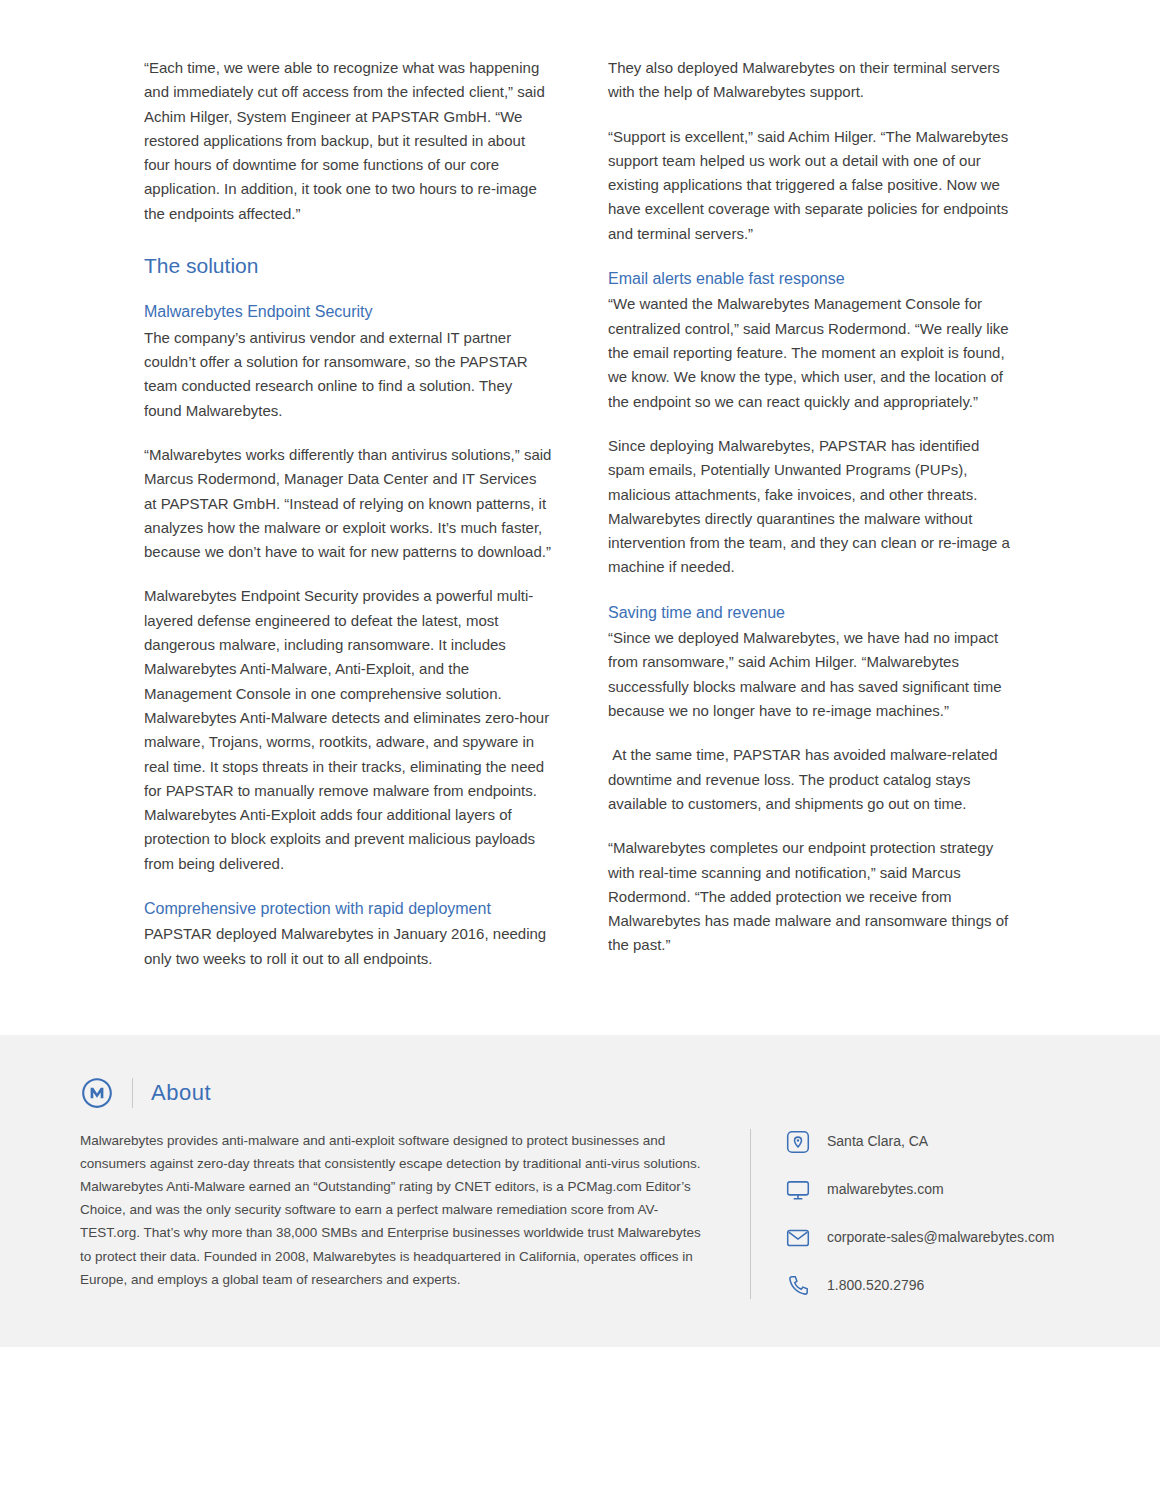“Each time, we were able to recognize what was happening and immediately cut off access from the infected client,” said Achim Hilger, System Engineer at PAPSTAR GmbH. “We restored applications from backup, but it resulted in about four hours of downtime for some functions of our core application. In addition, it took one to two hours to re-image the endpoints affected.”
The solution
Malwarebytes Endpoint Security
The company’s antivirus vendor and external IT partner couldn’t offer a solution for ransomware, so the PAPSTAR team conducted research online to find a solution. They found Malwarebytes.
“Malwarebytes works differently than antivirus solutions,” said Marcus Rodermond, Manager Data Center and IT Services at PAPSTAR GmbH. “Instead of relying on known patterns, it analyzes how the malware or exploit works. It’s much faster, because we don’t have to wait for new patterns to download.”
Malwarebytes Endpoint Security provides a powerful multi-layered defense engineered to defeat the latest, most dangerous malware, including ransomware. It includes Malwarebytes Anti-Malware, Anti-Exploit, and the Management Console in one comprehensive solution. Malwarebytes Anti-Malware detects and eliminates zero-hour malware, Trojans, worms, rootkits, adware, and spyware in real time. It stops threats in their tracks, eliminating the need for PAPSTAR to manually remove malware from endpoints. Malwarebytes Anti-Exploit adds four additional layers of protection to block exploits and prevent malicious payloads from being delivered.
Comprehensive protection with rapid deployment
PAPSTAR deployed Malwarebytes in January 2016, needing only two weeks to roll it out to all endpoints.
They also deployed Malwarebytes on their terminal servers with the help of Malwarebytes support.
“Support is excellent,” said Achim Hilger. “The Malwarebytes support team helped us work out a detail with one of our existing applications that triggered a false positive. Now we have excellent coverage with separate policies for endpoints and terminal servers.”
Email alerts enable fast response
“We wanted the Malwarebytes Management Console for centralized control,” said Marcus Rodermond. “We really like the email reporting feature. The moment an exploit is found, we know. We know the type, which user, and the location of the endpoint so we can react quickly and appropriately.”
Since deploying Malwarebytes, PAPSTAR has identified spam emails, Potentially Unwanted Programs (PUPs), malicious attachments, fake invoices, and other threats. Malwarebytes directly quarantines the malware without intervention from the team, and they can clean or re-image a machine if needed.
Saving time and revenue
“Since we deployed Malwarebytes, we have had no impact from ransomware,” said Achim Hilger. “Malwarebytes successfully blocks malware and has saved significant time because we no longer have to re-image machines.”
At the same time, PAPSTAR has avoided malware-related downtime and revenue loss. The product catalog stays available to customers, and shipments go out on time.
“Malwarebytes completes our endpoint protection strategy with real-time scanning and notification,” said Marcus Rodermond. “The added protection we receive from Malwarebytes has made malware and ransomware things of the past.”
About
Malwarebytes provides anti-malware and anti-exploit software designed to protect businesses and consumers against zero-day threats that consistently escape detection by traditional anti-virus solutions. Malwarebytes Anti-Malware earned an “Outstanding” rating by CNET editors, is a PCMag.com Editor’s Choice, and was the only security software to earn a perfect malware remediation score from AV-TEST.org. That’s why more than 38,000 SMBs and Enterprise businesses worldwide trust Malwarebytes to protect their data. Founded in 2008, Malwarebytes is headquartered in California, operates offices in Europe, and employs a global team of researchers and experts.
Santa Clara, CA
malwarebytes.com
corporate-sales@malwarebytes.com
1.800.520.2796